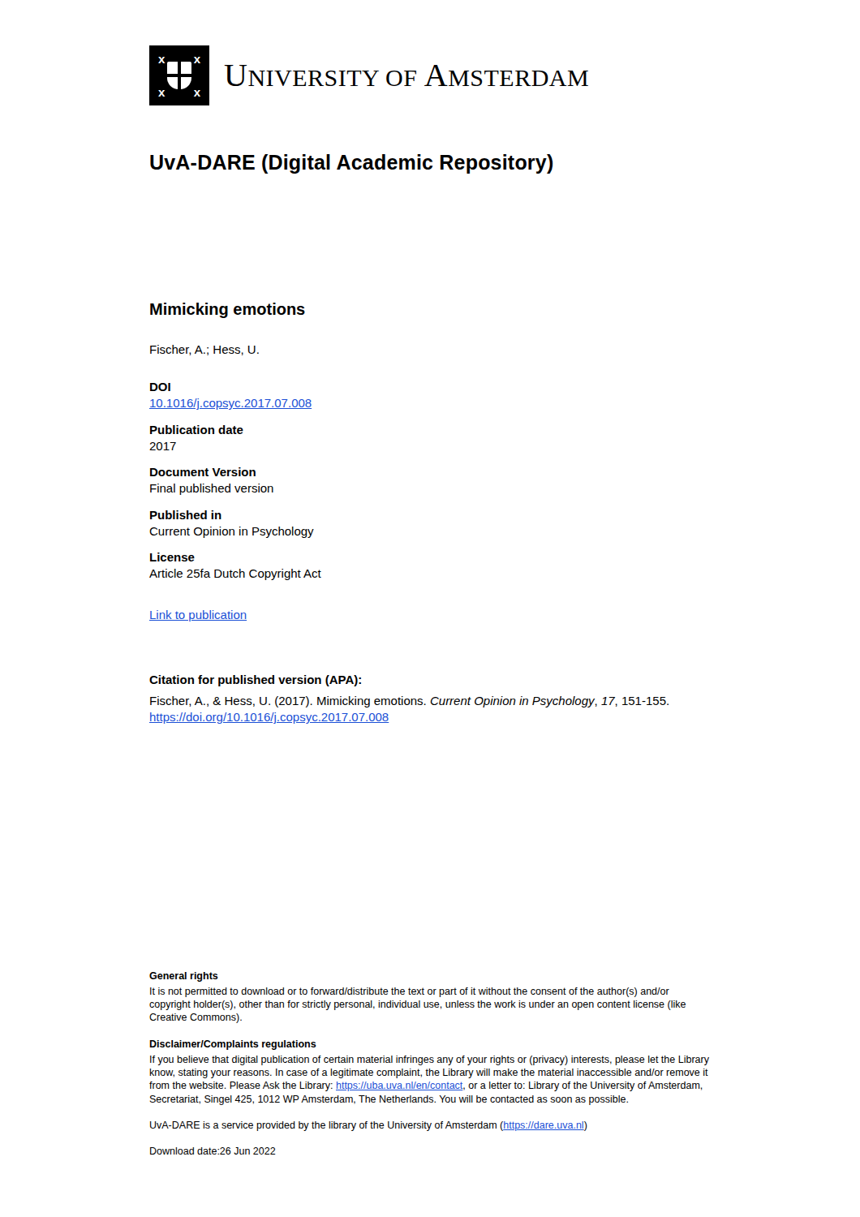x x x x
UNIVERSITY OF AMSTERDAM
UvA-DARE (Digital Academic Repository)
Mimicking emotions
Fischer, A.; Hess, U.
DOI
10.1016/j.copsyc.2017.07.008
Publication date
2017
Document Version
Final published version
Published in
Current Opinion in Psychology
License
Article 25fa Dutch Copyright Act
Link to publication
Citation for published version (APA):
Fischer, A., & Hess, U. (2017). Mimicking emotions. Current Opinion in Psychology, 17, 151-155. https://doi.org/10.1016/j.copsyc.2017.07.008
General rights
It is not permitted to download or to forward/distribute the text or part of it without the consent of the author(s) and/or copyright holder(s), other than for strictly personal, individual use, unless the work is under an open content license (like Creative Commons).
Disclaimer/Complaints regulations
If you believe that digital publication of certain material infringes any of your rights or (privacy) interests, please let the Library know, stating your reasons. In case of a legitimate complaint, the Library will make the material inaccessible and/or remove it from the website. Please Ask the Library: https://uba.uva.nl/en/contact, or a letter to: Library of the University of Amsterdam, Secretariat, Singel 425, 1012 WP Amsterdam, The Netherlands. You will be contacted as soon as possible.
UvA-DARE is a service provided by the library of the University of Amsterdam (https://dare.uva.nl)
Download date:26 Jun 2022